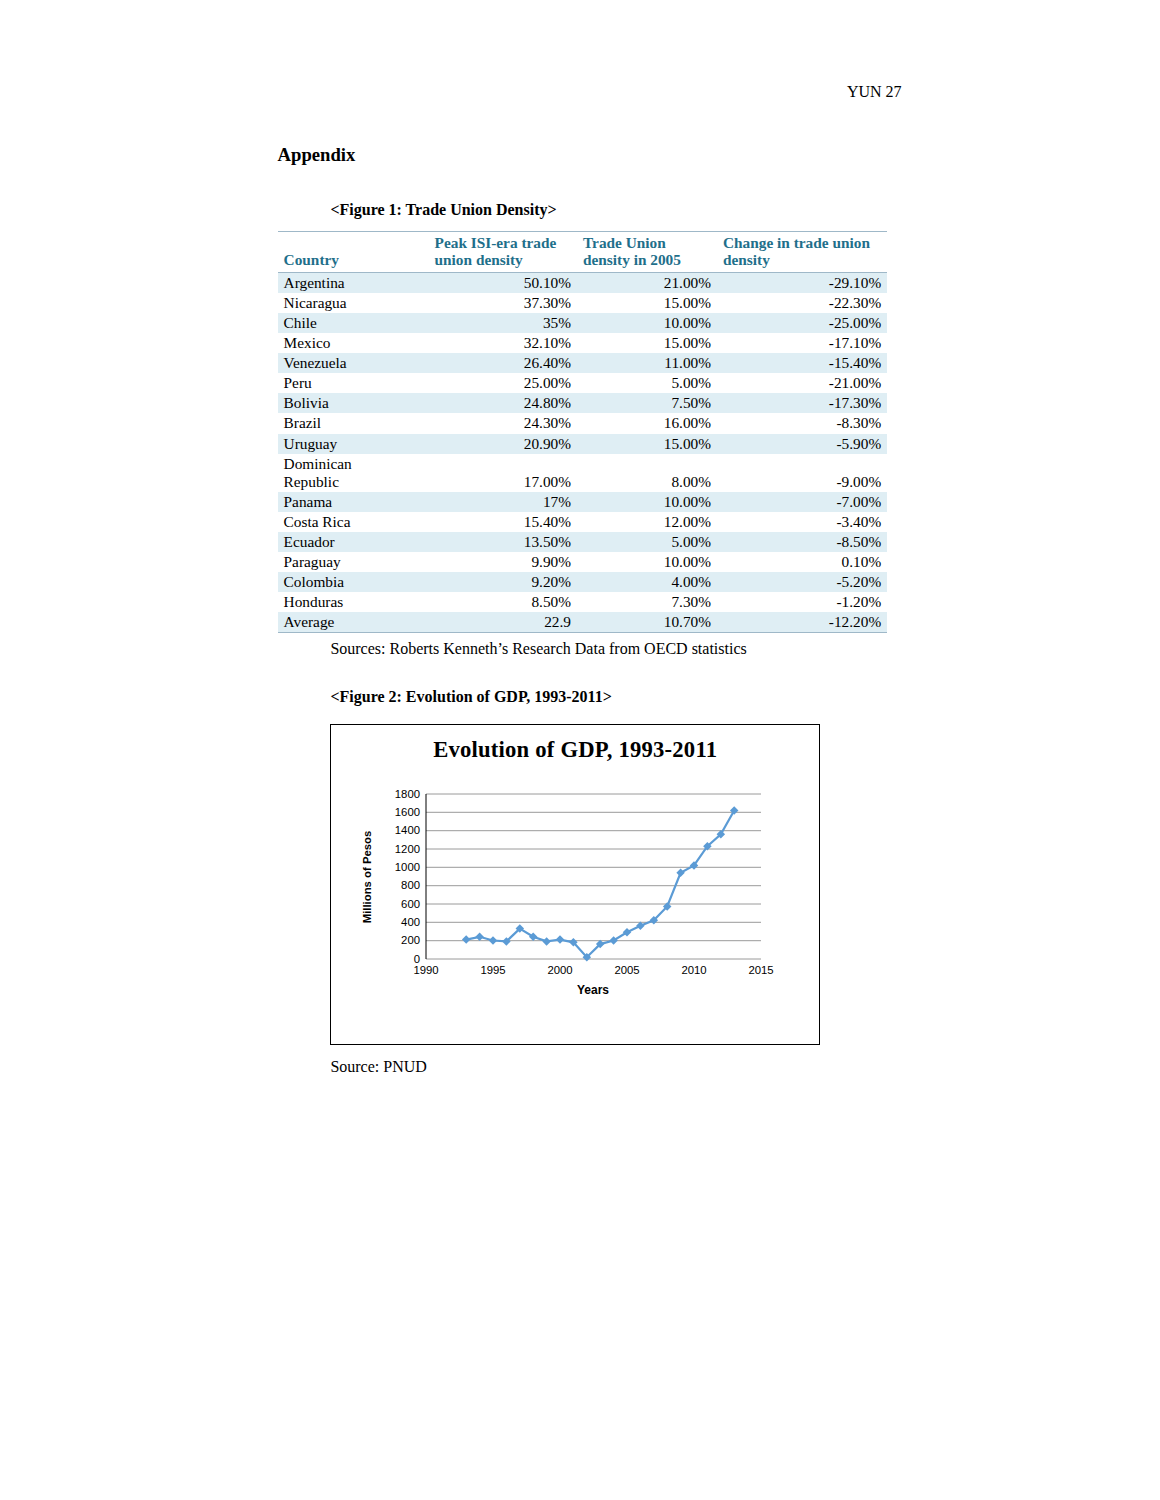YUN 27
Appendix
<Figure 1: Trade Union Density>
| Country | Peak ISI-era trade union density | Trade Union density in 2005 | Change in trade union density |
| --- | --- | --- | --- |
| Argentina | 50.10% | 21.00% | -29.10% |
| Nicaragua | 37.30% | 15.00% | -22.30% |
| Chile | 35% | 10.00% | -25.00% |
| Mexico | 32.10% | 15.00% | -17.10% |
| Venezuela | 26.40% | 11.00% | -15.40% |
| Peru | 25.00% | 5.00% | -21.00% |
| Bolivia | 24.80% | 7.50% | -17.30% |
| Brazil | 24.30% | 16.00% | -8.30% |
| Uruguay | 20.90% | 15.00% | -5.90% |
| Dominican Republic | 17.00% | 8.00% | -9.00% |
| Panama | 17% | 10.00% | -7.00% |
| Costa Rica | 15.40% | 12.00% | -3.40% |
| Ecuador | 13.50% | 5.00% | -8.50% |
| Paraguay | 9.90% | 10.00% | 0.10% |
| Colombia | 9.20% | 4.00% | -5.20% |
| Honduras | 8.50% | 7.30% | -1.20% |
| Average | 22.9 | 10.70% | -12.20% |
Sources: Roberts Kenneth’s Research Data from OECD statistics
<Figure 2: Evolution of GDP, 1993-2011>
Evolution of GDP, 1993-2011
1800 1600 1400 1200 1000 800 600 400 200 0 Millions of Pesos 1990 1995 2000 2005 2010 2015 Years
Source: PNUD